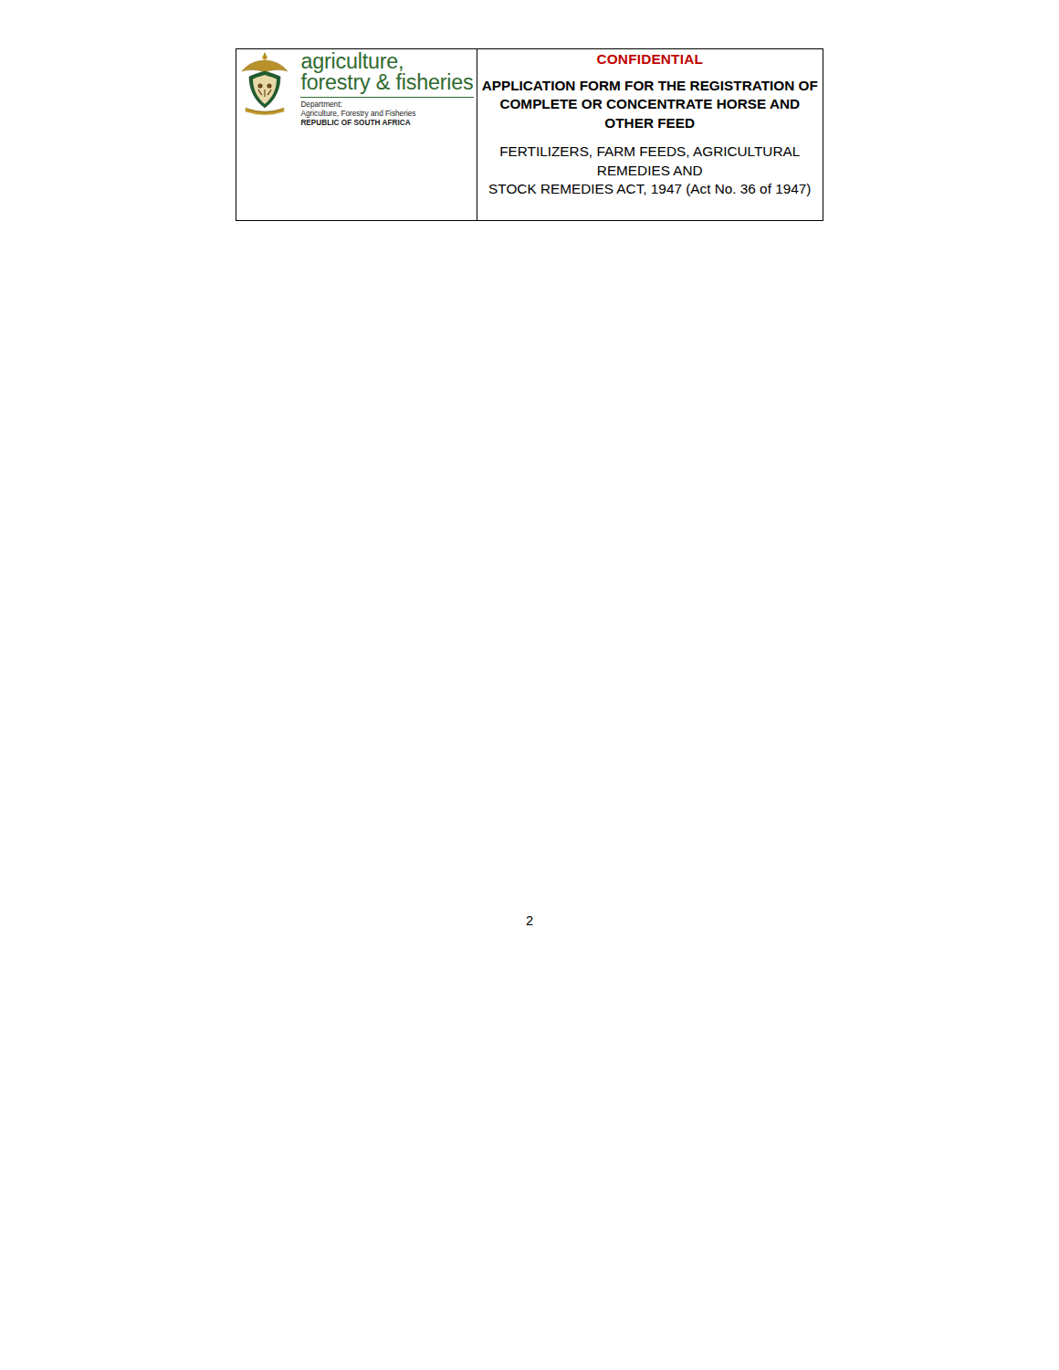| agriculture, forestry & fisheries Department: Agriculture, Forestry and Fisheries REPUBLIC OF SOUTH AFRICA | CONFIDENTIAL APPLICATION FORM FOR THE REGISTRATION OF COMPLETE OR CONCENTRATE HORSE AND OTHER FEED FERTILIZERS, FARM FEEDS, AGRICULTURAL REMEDIES AND STOCK REMEDIES ACT, 1947 (Act No. 36 of 1947) |
2